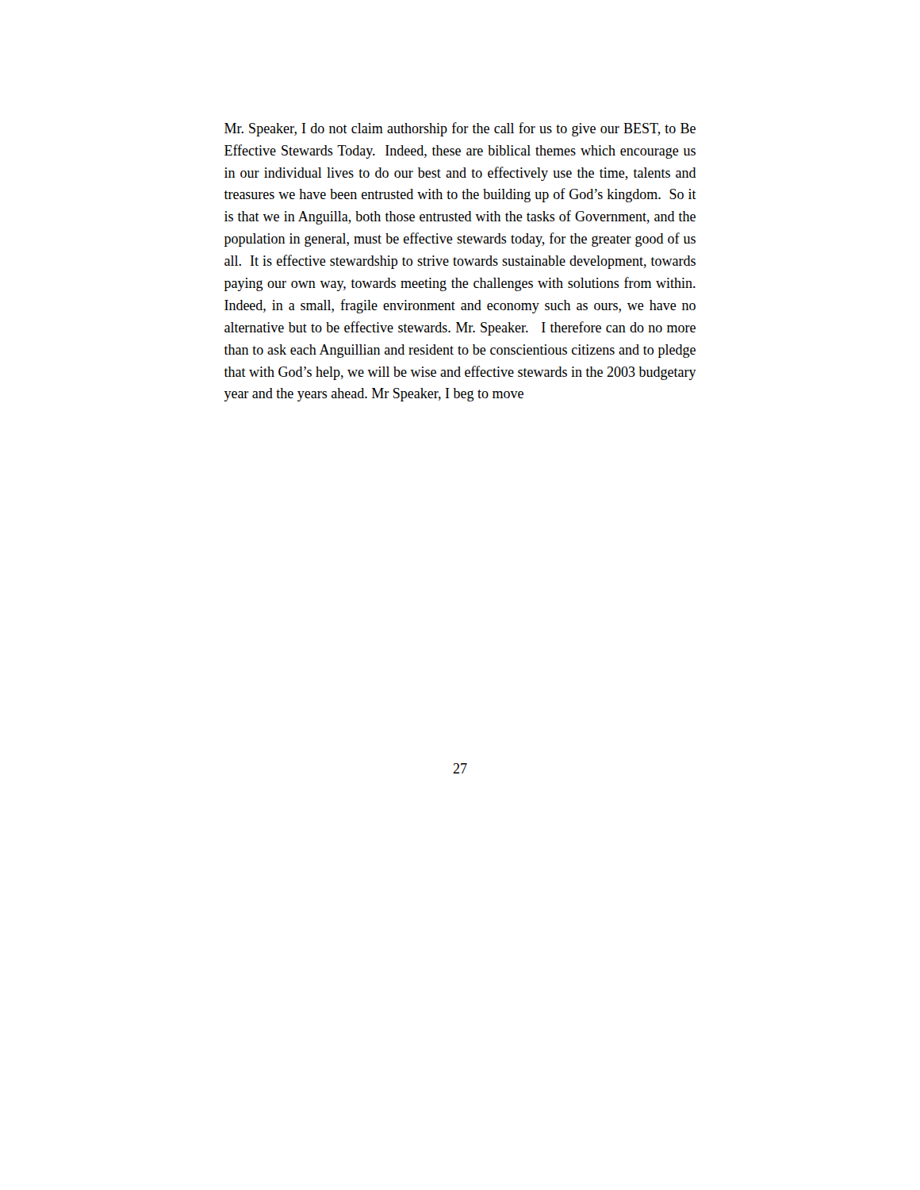Mr. Speaker, I do not claim authorship for the call for us to give our BEST, to Be Effective Stewards Today. Indeed, these are biblical themes which encourage us in our individual lives to do our best and to effectively use the time, talents and treasures we have been entrusted with to the building up of God’s kingdom. So it is that we in Anguilla, both those entrusted with the tasks of Government, and the population in general, must be effective stewards today, for the greater good of us all. It is effective stewardship to strive towards sustainable development, towards paying our own way, towards meeting the challenges with solutions from within. Indeed, in a small, fragile environment and economy such as ours, we have no alternative but to be effective stewards. Mr. Speaker. I therefore can do no more than to ask each Anguillian and resident to be conscientious citizens and to pledge that with God’s help, we will be wise and effective stewards in the 2003 budgetary year and the years ahead. Mr Speaker, I beg to move
27